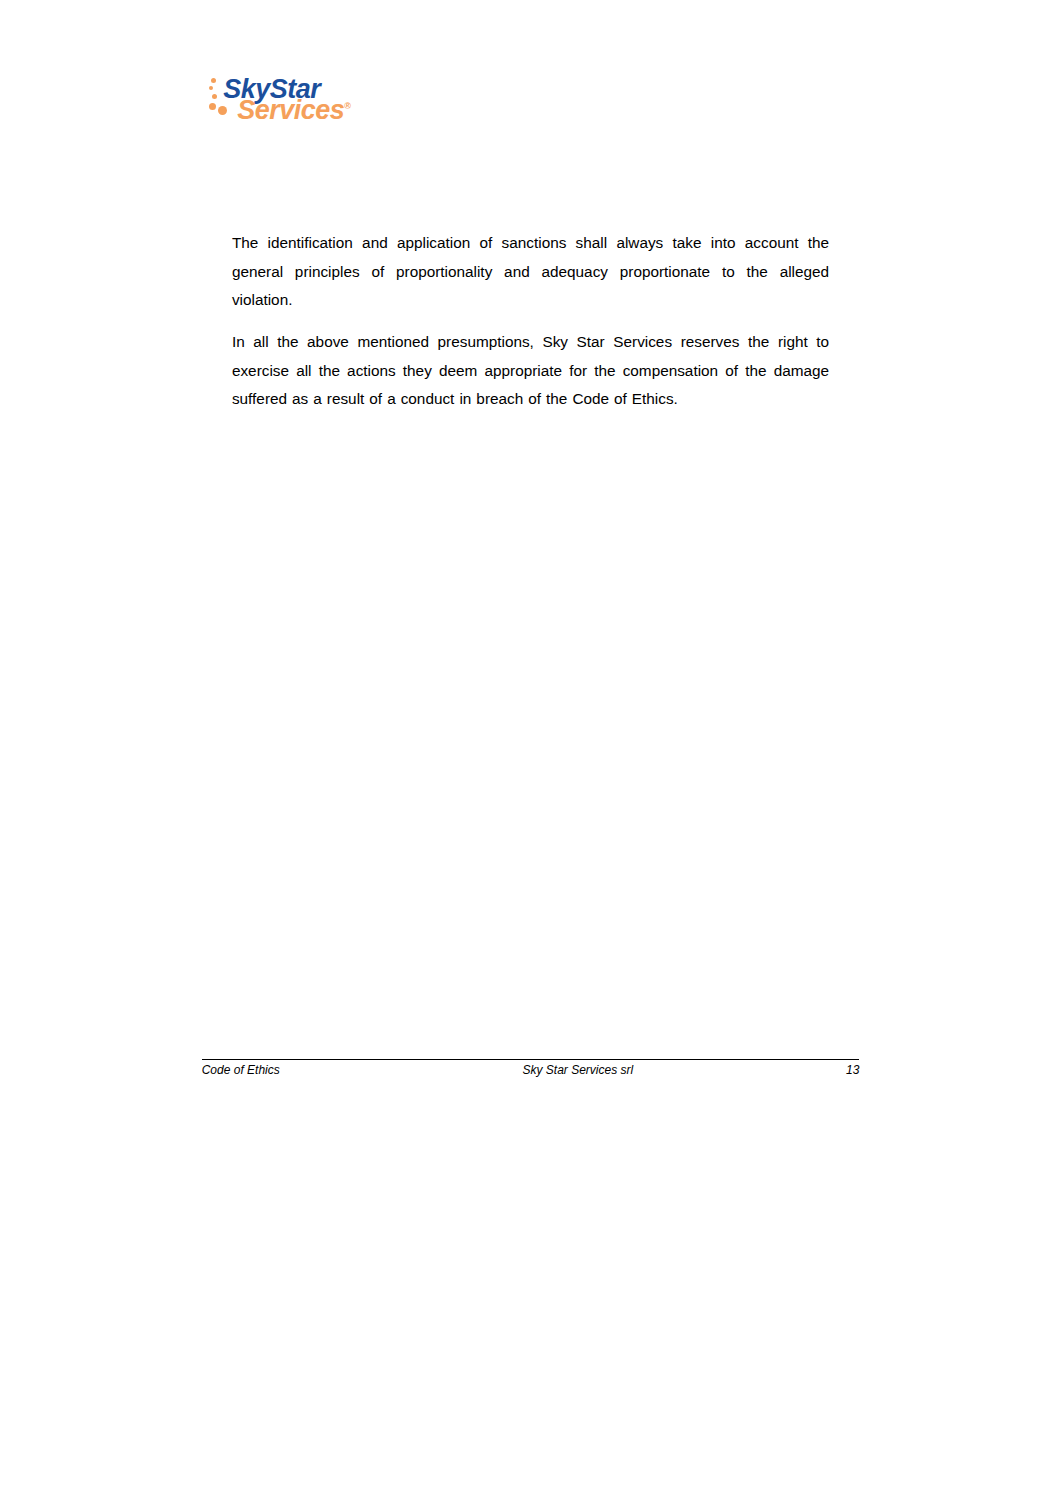SkyStar
Services®
The identification and application of sanctions shall always take into account the general principles of proportionality and adequacy proportionate to the alleged violation.
In all the above mentioned presumptions, Sky Star Services reserves the right to exercise all the actions they deem appropriate for the compensation of the damage suffered as a result of a conduct in breach of the Code of Ethics.
Code of Ethics Sky Star Services srl 13